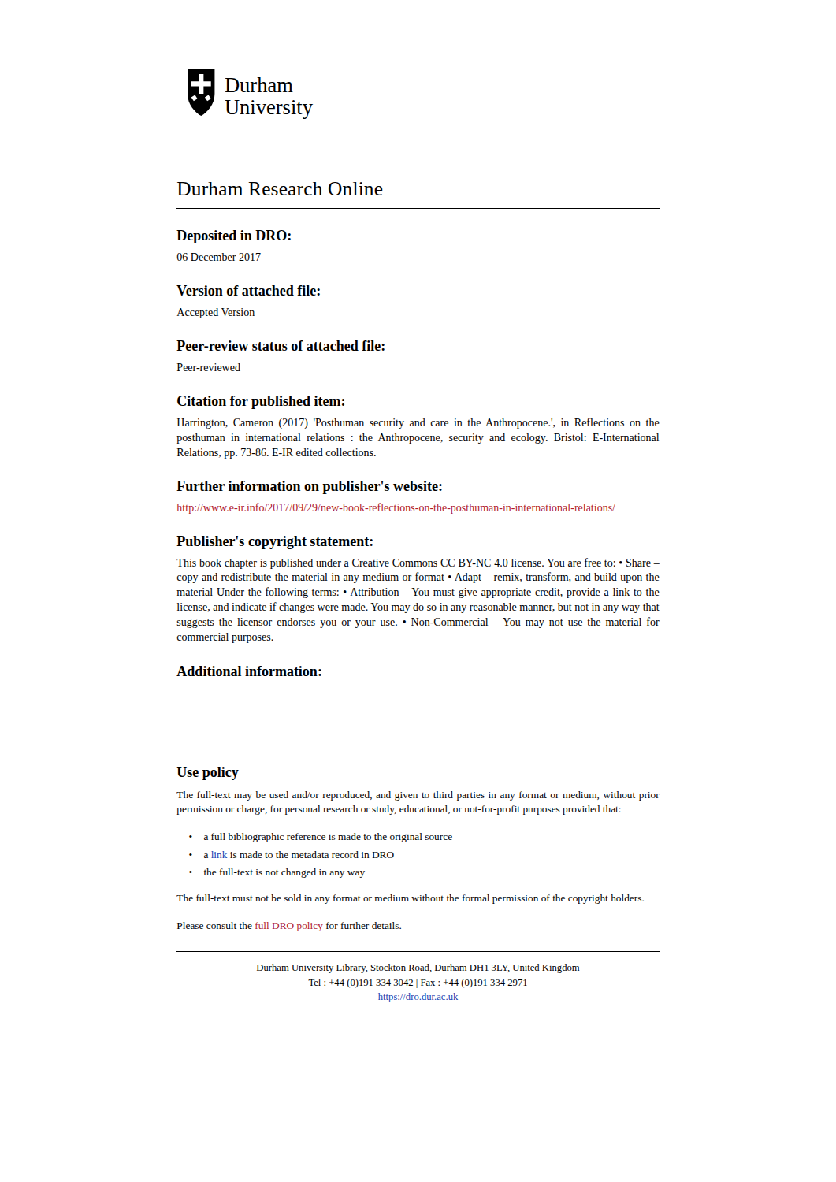Durham University
Durham Research Online
Deposited in DRO:
06 December 2017
Version of attached file:
Accepted Version
Peer-review status of attached file:
Peer-reviewed
Citation for published item:
Harrington, Cameron (2017) 'Posthuman security and care in the Anthropocene.', in Reflections on the posthuman in international relations : the Anthropocene, security and ecology. Bristol: E-International Relations, pp. 73-86. E-IR edited collections.
Further information on publisher's website:
http://www.e-ir.info/2017/09/29/new-book-reflections-on-the-posthuman-in-international-relations/
Publisher's copyright statement:
This book chapter is published under a Creative Commons CC BY-NC 4.0 license. You are free to: • Share – copy and redistribute the material in any medium or format • Adapt – remix, transform, and build upon the material Under the following terms: • Attribution – You must give appropriate credit, provide a link to the license, and indicate if changes were made. You may do so in any reasonable manner, but not in any way that suggests the licensor endorses you or your use. • Non-Commercial – You may not use the material for commercial purposes.
Additional information:
Use policy
The full-text may be used and/or reproduced, and given to third parties in any format or medium, without prior permission or charge, for personal research or study, educational, or not-for-profit purposes provided that:
a full bibliographic reference is made to the original source
a link is made to the metadata record in DRO
the full-text is not changed in any way
The full-text must not be sold in any format or medium without the formal permission of the copyright holders.
Please consult the full DRO policy for further details.
Durham University Library, Stockton Road, Durham DH1 3LY, United Kingdom
Tel : +44 (0)191 334 3042 | Fax : +44 (0)191 334 2971
https://dro.dur.ac.uk